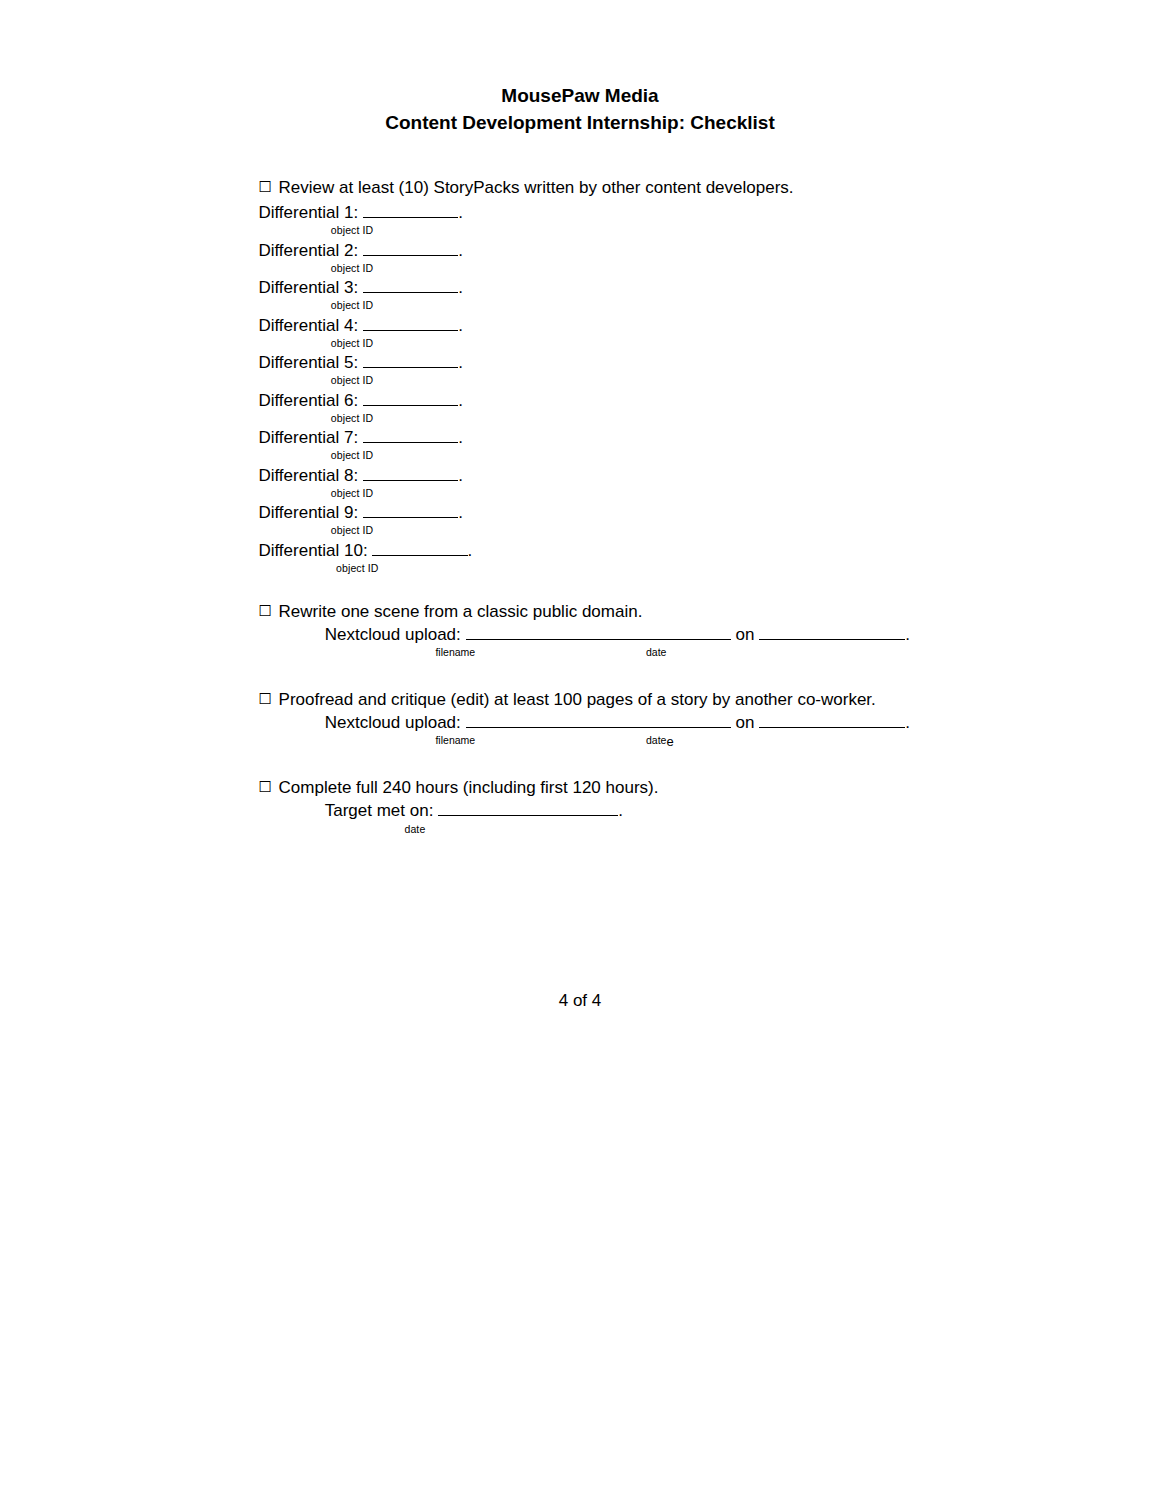MousePaw Media
Content Development Internship: Checklist
☐Review at least (10) StoryPacks written by other content developers.
Differential 1: . object ID
Differential 2: . object ID
Differential 3: . object ID
Differential 4: . object ID
Differential 5: . object ID
Differential 6: . object ID
Differential 7: . object ID
Differential 8: . object ID
Differential 9: . object ID
Differential 10: . object ID
☐Rewrite one scene from a classic public domain.
Nextcloud upload: on .
filename date
☐Proofread and critique (edit) at least 100 pages of a story by another co-worker.
Nextcloud upload: on .
filename datee
☐Complete full 240 hours (including first 120 hours).
Target met on: . date
4 of 4